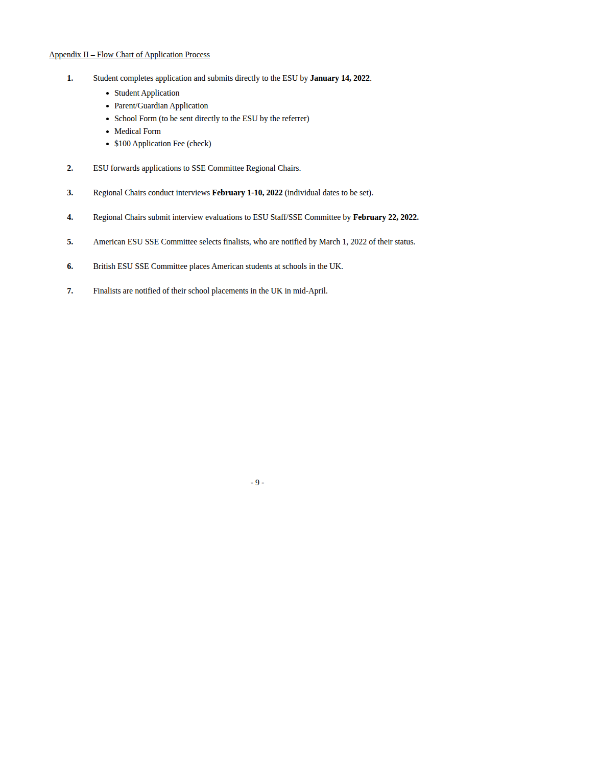Appendix II – Flow Chart of Application Process
1. Student completes application and submits directly to the ESU by January 14, 2022.
Student Application
Parent/Guardian Application
School Form (to be sent directly to the ESU by the referrer)
Medical Form
$100 Application Fee (check)
2. ESU forwards applications to SSE Committee Regional Chairs.
3. Regional Chairs conduct interviews February 1-10, 2022 (individual dates to be set).
4. Regional Chairs submit interview evaluations to ESU Staff/SSE Committee by February 22, 2022.
5. American ESU SSE Committee selects finalists, who are notified by March 1, 2022 of their status.
6. British ESU SSE Committee places American students at schools in the UK.
7. Finalists are notified of their school placements in the UK in mid-April.
- 9 -